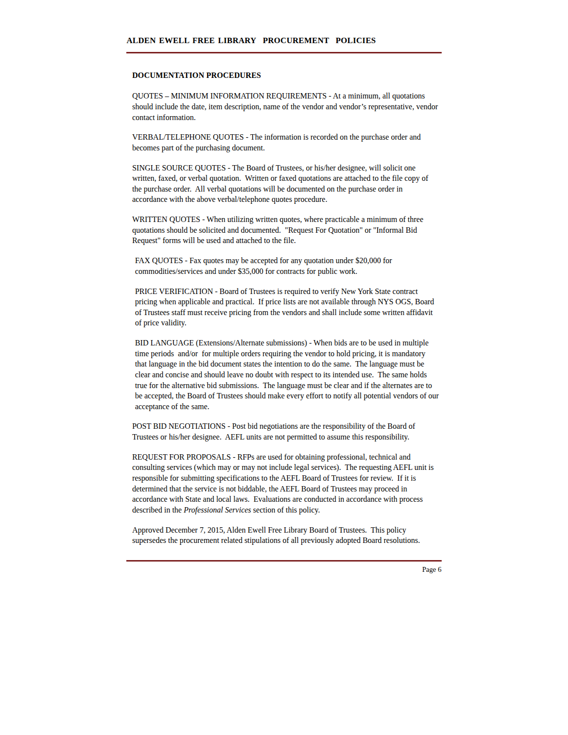ALDEN EWELL FREE LIBRARY PROCUREMENT POLICIES
DOCUMENTATION PROCEDURES
QUOTES – MINIMUM INFORMATION REQUIREMENTS - At a minimum, all quotations should include the date, item description, name of the vendor and vendor’s representative, vendor contact information.
VERBAL/TELEPHONE QUOTES - The information is recorded on the purchase order and becomes part of the purchasing document.
SINGLE SOURCE QUOTES - The Board of Trustees, or his/her designee, will solicit one written, faxed, or verbal quotation. Written or faxed quotations are attached to the file copy of the purchase order. All verbal quotations will be documented on the purchase order in accordance with the above verbal/telephone quotes procedure.
WRITTEN QUOTES - When utilizing written quotes, where practicable a minimum of three quotations should be solicited and documented. "Request For Quotation" or "Informal Bid Request" forms will be used and attached to the file.
FAX QUOTES - Fax quotes may be accepted for any quotation under $20,000 for commodities/services and under $35,000 for contracts for public work.
PRICE VERIFICATION - Board of Trustees is required to verify New York State contract pricing when applicable and practical. If price lists are not available through NYS OGS, Board of Trustees staff must receive pricing from the vendors and shall include some written affidavit of price validity.
BID LANGUAGE (Extensions/Alternate submissions) - When bids are to be used in multiple time periods and/or for multiple orders requiring the vendor to hold pricing, it is mandatory that language in the bid document states the intention to do the same. The language must be clear and concise and should leave no doubt with respect to its intended use. The same holds true for the alternative bid submissions. The language must be clear and if the alternates are to be accepted, the Board of Trustees should make every effort to notify all potential vendors of our acceptance of the same.
POST BID NEGOTIATIONS - Post bid negotiations are the responsibility of the Board of Trustees or his/her designee. AEFL units are not permitted to assume this responsibility.
REQUEST FOR PROPOSALS - RFPs are used for obtaining professional, technical and consulting services (which may or may not include legal services). The requesting AEFL unit is responsible for submitting specifications to the AEFL Board of Trustees for review. If it is determined that the service is not biddable, the AEFL Board of Trustees may proceed in accordance with State and local laws. Evaluations are conducted in accordance with process described in the Professional Services section of this policy.
Approved December 7, 2015, Alden Ewell Free Library Board of Trustees. This policy supersedes the procurement related stipulations of all previously adopted Board resolutions.
Page 6